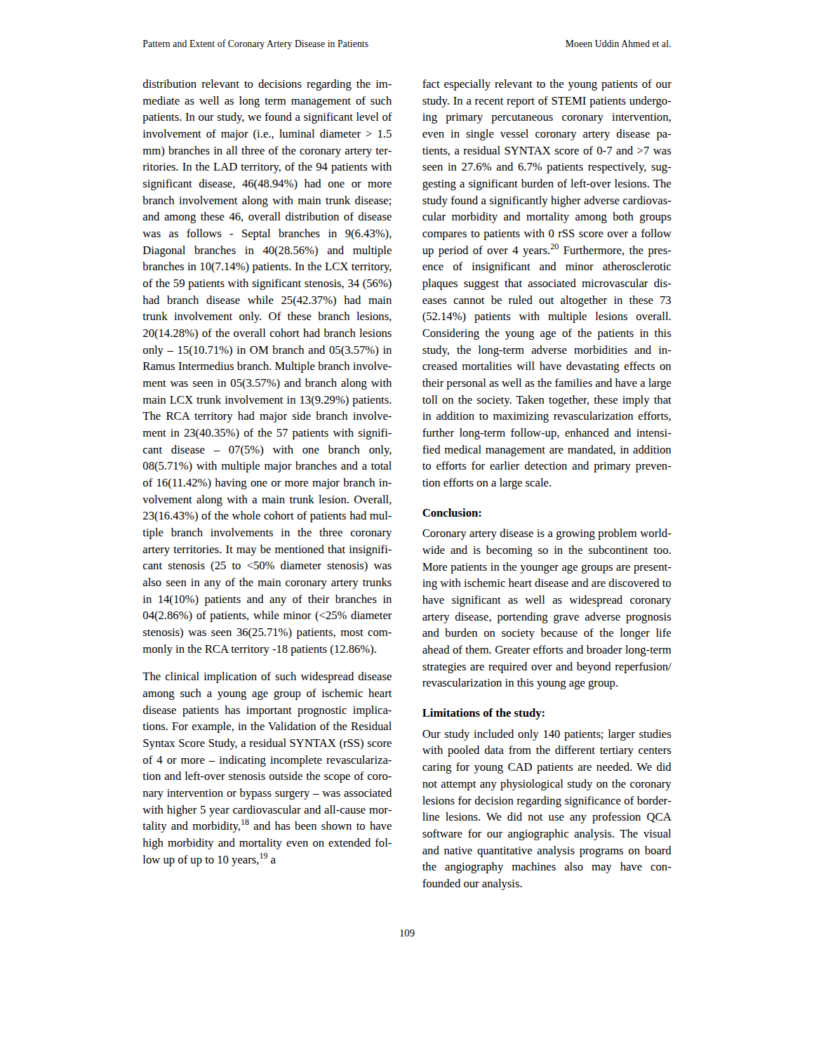Pattern and Extent of Coronary Artery Disease in Patients
Moeen Uddin Ahmed et al.
distribution relevant to decisions regarding the immediate as well as long term management of such patients. In our study, we found a significant level of involvement of major (i.e., luminal diameter > 1.5 mm) branches in all three of the coronary artery territories. In the LAD territory, of the 94 patients with significant disease, 46(48.94%) had one or more branch involvement along with main trunk disease; and among these 46, overall distribution of disease was as follows - Septal branches in 9(6.43%), Diagonal branches in 40(28.56%) and multiple branches in 10(7.14%) patients. In the LCX territory, of the 59 patients with significant stenosis, 34 (56%) had branch disease while 25(42.37%) had main trunk involvement only. Of these branch lesions, 20(14.28%) of the overall cohort had branch lesions only – 15(10.71%) in OM branch and 05(3.57%) in Ramus Intermedius branch. Multiple branch involvement was seen in 05(3.57%) and branch along with main LCX trunk involvement in 13(9.29%) patients. The RCA territory had major side branch involvement in 23(40.35%) of the 57 patients with significant disease – 07(5%) with one branch only, 08(5.71%) with multiple major branches and a total of 16(11.42%) having one or more major branch involvement along with a main trunk lesion. Overall, 23(16.43%) of the whole cohort of patients had multiple branch involvements in the three coronary artery territories. It may be mentioned that insignificant stenosis (25 to <50% diameter stenosis) was also seen in any of the main coronary artery trunks in 14(10%) patients and any of their branches in 04(2.86%) of patients, while minor (<25% diameter stenosis) was seen 36(25.71%) patients, most commonly in the RCA territory -18 patients (12.86%).
The clinical implication of such widespread disease among such a young age group of ischemic heart disease patients has important prognostic implications. For example, in the Validation of the Residual Syntax Score Study, a residual SYNTAX (rSS) score of 4 or more – indicating incomplete revascularization and left-over stenosis outside the scope of coronary intervention or bypass surgery – was associated with higher 5 year cardiovascular and all-cause mortality and morbidity,18 and has been shown to have high morbidity and mortality even on extended follow up of up to 10 years,19 a
fact especially relevant to the young patients of our study. In a recent report of STEMI patients undergoing primary percutaneous coronary intervention, even in single vessel coronary artery disease patients, a residual SYNTAX score of 0-7 and >7 was seen in 27.6% and 6.7% patients respectively, suggesting a significant burden of left-over lesions. The study found a significantly higher adverse cardiovascular morbidity and mortality among both groups compares to patients with 0 rSS score over a follow up period of over 4 years.20 Furthermore, the presence of insignificant and minor atherosclerotic plaques suggest that associated microvascular diseases cannot be ruled out altogether in these 73 (52.14%) patients with multiple lesions overall. Considering the young age of the patients in this study, the long-term adverse morbidities and increased mortalities will have devastating effects on their personal as well as the families and have a large toll on the society. Taken together, these imply that in addition to maximizing revascularization efforts, further long-term follow-up, enhanced and intensified medical management are mandated, in addition to efforts for earlier detection and primary prevention efforts on a large scale.
Conclusion:
Coronary artery disease is a growing problem worldwide and is becoming so in the subcontinent too. More patients in the younger age groups are presenting with ischemic heart disease and are discovered to have significant as well as widespread coronary artery disease, portending grave adverse prognosis and burden on society because of the longer life ahead of them. Greater efforts and broader long-term strategies are required over and beyond reperfusion/ revascularization in this young age group.
Limitations of the study:
Our study included only 140 patients; larger studies with pooled data from the different tertiary centers caring for young CAD patients are needed. We did not attempt any physiological study on the coronary lesions for decision regarding significance of borderline lesions. We did not use any profession QCA software for our angiographic analysis. The visual and native quantitative analysis programs on board the angiography machines also may have confounded our analysis.
109